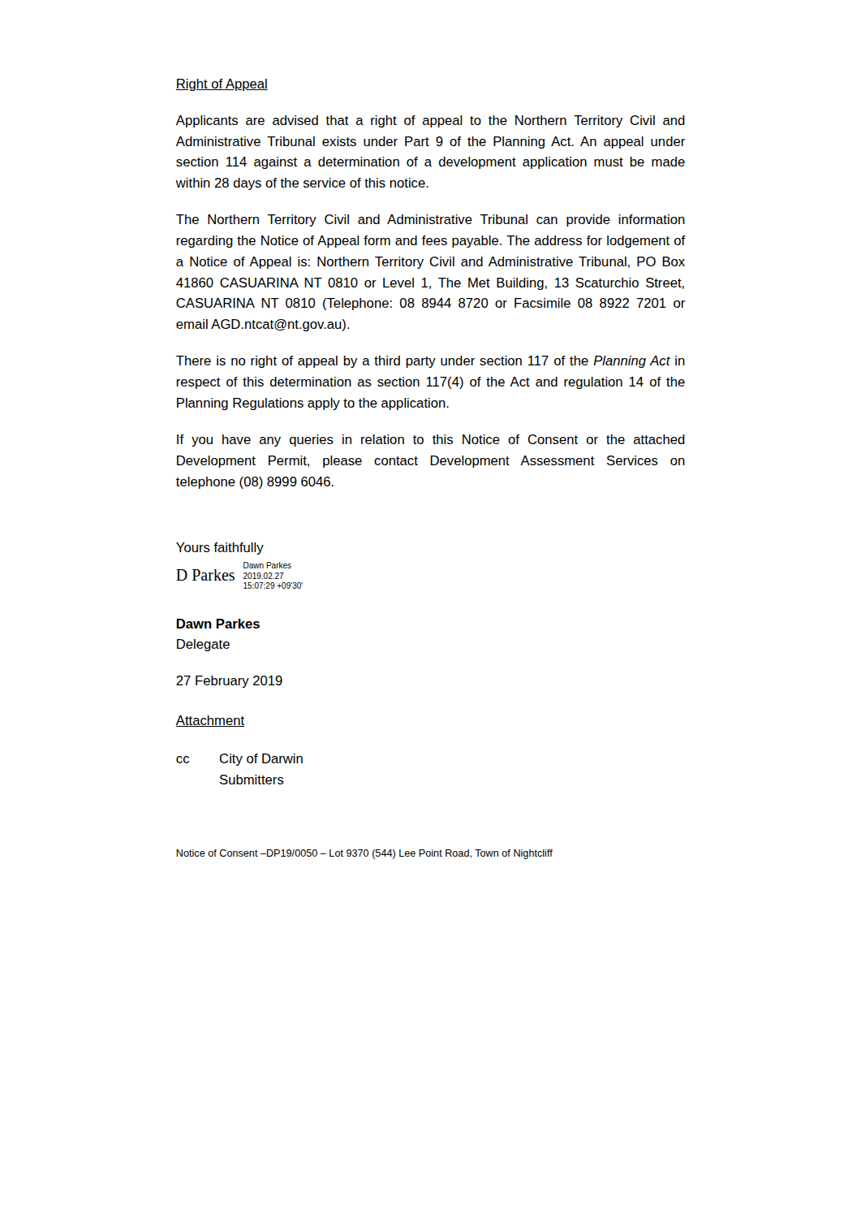Right of Appeal
Applicants are advised that a right of appeal to the Northern Territory Civil and Administrative Tribunal exists under Part 9 of the Planning Act. An appeal under section 114 against a determination of a development application must be made within 28 days of the service of this notice.
The Northern Territory Civil and Administrative Tribunal can provide information regarding the Notice of Appeal form and fees payable. The address for lodgement of a Notice of Appeal is: Northern Territory Civil and Administrative Tribunal, PO Box 41860 CASUARINA NT 0810 or Level 1, The Met Building, 13 Scaturchio Street, CASUARINA NT 0810 (Telephone: 08 8944 8720 or Facsimile 08 8922 7201 or email AGD.ntcat@nt.gov.au).
There is no right of appeal by a third party under section 117 of the Planning Act in respect of this determination as section 117(4) of the Act and regulation 14 of the Planning Regulations apply to the application.
If you have any queries in relation to this Notice of Consent or the attached Development Permit, please contact Development Assessment Services on telephone (08) 8999 6046.
Yours faithfully
D Parkes
Dawn Parkes
2019.02.27
15:07:29 +09'30'
Dawn Parkes
Delegate
27 February 2019
Attachment
cc
City of Darwin
Submitters
Notice of Consent –DP19/0050 – Lot 9370 (544) Lee Point Road, Town of Nightcliff